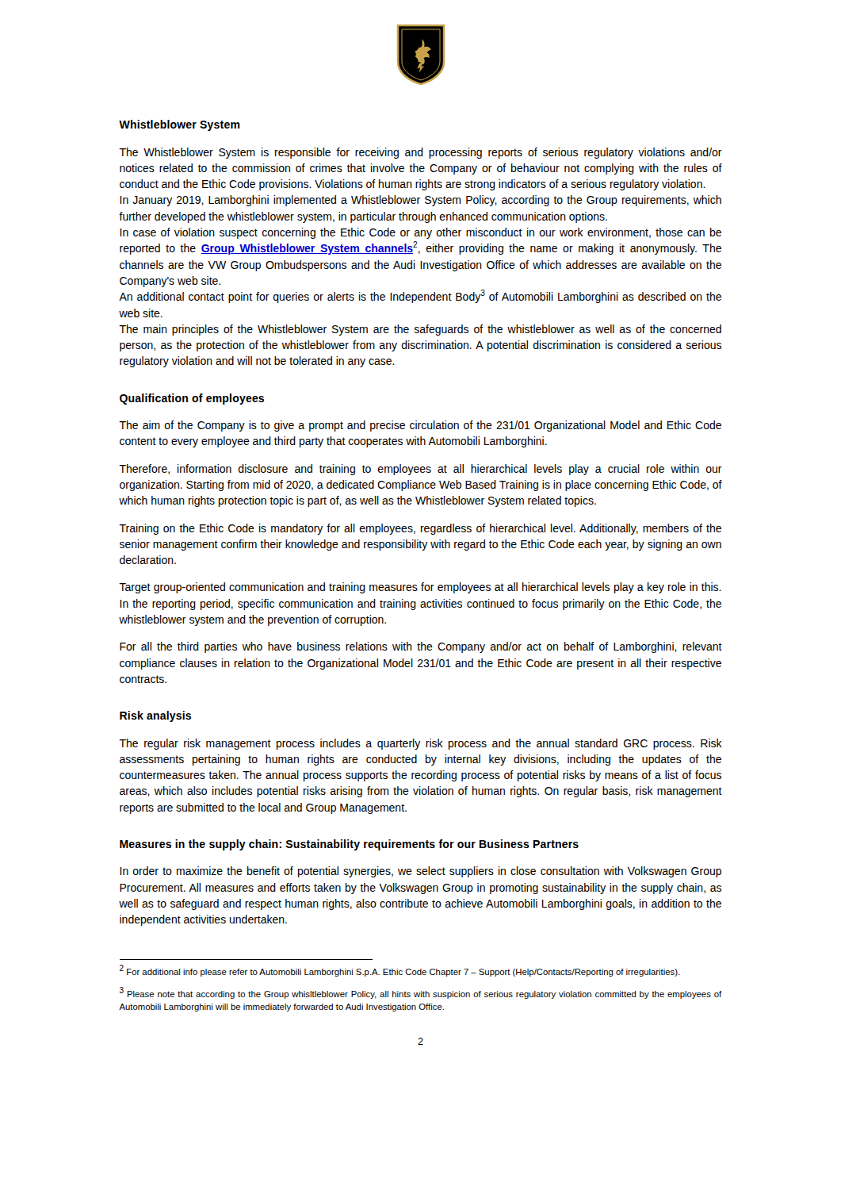Whistleblower System
The Whistleblower System is responsible for receiving and processing reports of serious regulatory violations and/or notices related to the commission of crimes that involve the Company or of behaviour not complying with the rules of conduct and the Ethic Code provisions. Violations of human rights are strong indicators of a serious regulatory violation.
In January 2019, Lamborghini implemented a Whistleblower System Policy, according to the Group requirements, which further developed the whistleblower system, in particular through enhanced communication options.
In case of violation suspect concerning the Ethic Code or any other misconduct in our work environment, those can be reported to the Group Whistleblower System channels2, either providing the name or making it anonymously. The channels are the VW Group Ombudspersons and the Audi Investigation Office of which addresses are available on the Company's web site.
An additional contact point for queries or alerts is the Independent Body3 of Automobili Lamborghini as described on the web site.
The main principles of the Whistleblower System are the safeguards of the whistleblower as well as of the concerned person, as the protection of the whistleblower from any discrimination. A potential discrimination is considered a serious regulatory violation and will not be tolerated in any case.
Qualification of employees
The aim of the Company is to give a prompt and precise circulation of the 231/01 Organizational Model and Ethic Code content to every employee and third party that cooperates with Automobili Lamborghini.
Therefore, information disclosure and training to employees at all hierarchical levels play a crucial role within our organization. Starting from mid of 2020, a dedicated Compliance Web Based Training is in place concerning Ethic Code, of which human rights protection topic is part of, as well as the Whistleblower System related topics.
Training on the Ethic Code is mandatory for all employees, regardless of hierarchical level. Additionally, members of the senior management confirm their knowledge and responsibility with regard to the Ethic Code each year, by signing an own declaration.
Target group-oriented communication and training measures for employees at all hierarchical levels play a key role in this. In the reporting period, specific communication and training activities continued to focus primarily on the Ethic Code, the whistleblower system and the prevention of corruption.
For all the third parties who have business relations with the Company and/or act on behalf of Lamborghini, relevant compliance clauses in relation to the Organizational Model 231/01 and the Ethic Code are present in all their respective contracts.
Risk analysis
The regular risk management process includes a quarterly risk process and the annual standard GRC process. Risk assessments pertaining to human rights are conducted by internal key divisions, including the updates of the countermeasures taken. The annual process supports the recording process of potential risks by means of a list of focus areas, which also includes potential risks arising from the violation of human rights. On regular basis, risk management reports are submitted to the local and Group Management.
Measures in the supply chain: Sustainability requirements for our Business Partners
In order to maximize the benefit of potential synergies, we select suppliers in close consultation with Volkswagen Group Procurement. All measures and efforts taken by the Volkswagen Group in promoting sustainability in the supply chain, as well as to safeguard and respect human rights, also contribute to achieve Automobili Lamborghini goals, in addition to the independent activities undertaken.
2 For additional info please refer to Automobili Lamborghini S.p.A. Ethic Code Chapter 7 – Support (Help/Contacts/Reporting of irregularities).
3 Please note that according to the Group whisltleblower Policy, all hints with suspicion of serious regulatory violation committed by the employees of Automobili Lamborghini will be immediately forwarded to Audi Investigation Office.
2